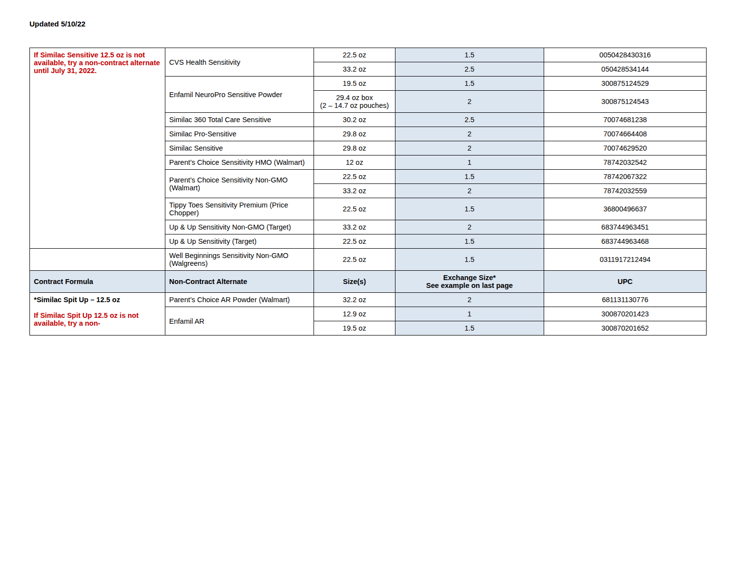Updated 5/10/22
| If Similac Sensitive 12.5 oz is not available, try a non-contract alternate until July 31, 2022. | CVS Health Sensitivity | 22.5 oz | 1.5 | 0050428430316 |
| 33.2 oz | 2.5 | 050428534144 |
| Enfamil NeuroPro Sensitive Powder | 19.5 oz | 1.5 | 300875124529 |
| 29.4 oz box (2 – 14.7 oz pouches) | 2 | 300875124543 |
| Similac 360 Total Care Sensitive | 30.2 oz | 2.5 | 70074681238 |
| Similac Pro-Sensitive | 29.8 oz | 2 | 70074664408 |
| Similac Sensitive | 29.8 oz | 2 | 70074629520 |
| Parent’s Choice Sensitivity HMO (Walmart) | 12 oz | 1 | 78742032542 |
| Parent’s Choice Sensitivity Non-GMO (Walmart) | 22.5 oz | 1.5 | 78742067322 |
| 33.2 oz | 2 | 78742032559 |
| Tippy Toes Sensitivity Premium (Price Chopper) | 22.5 oz | 1.5 | 36800496637 |
| Up & Up Sensitivity Non-GMO (Target) | 33.2 oz | 2 | 683744963451 |
| Up & Up Sensitivity (Target) | 22.5 oz | 1.5 | 683744963468 |
| | Well Beginnings Sensitivity Non-GMO (Walgreens) | 22.5 oz | 1.5 | 0311917212494 |
| Contract Formula | Non-Contract Alternate | Size(s) | Exchange Size* See example on last page | UPC |
| *Similac Spit Up – 12.5 oz If Similac Spit Up 12.5 oz is not available, try a non- | Parent’s Choice AR Powder (Walmart) | 32.2 oz | 2 | 681131130776 |
| Enfamil AR | 12.9 oz | 1 | 300870201423 |
| 19.5 oz | 1.5 | 300870201652 |